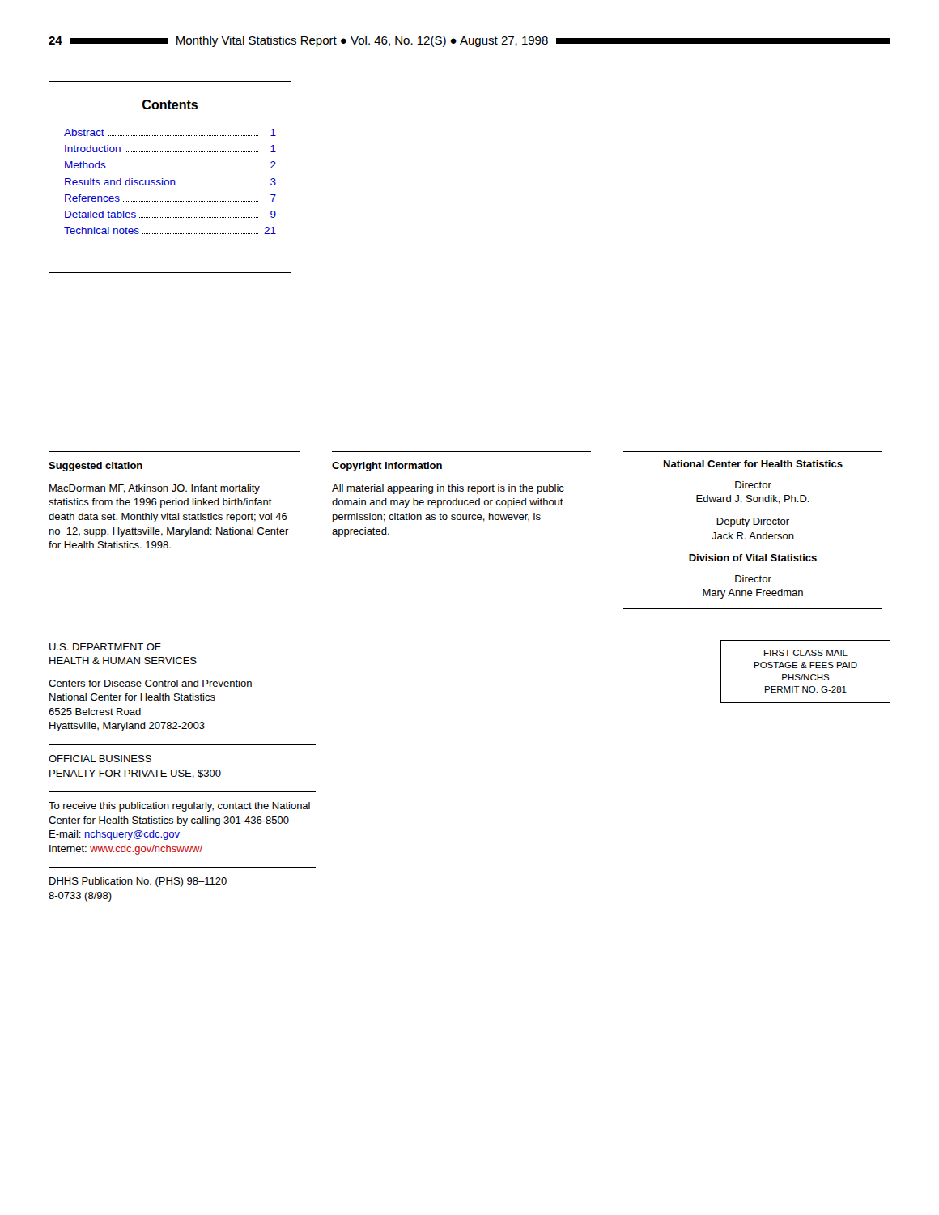24 Monthly Vital Statistics Report ● Vol. 46, No. 12(S) ● August 27, 1998
Contents
Abstract 1
Introduction 1
Methods 2
Results and discussion 3
References 7
Detailed tables 9
Technical notes 21
Suggested citation
MacDorman MF, Atkinson JO. Infant mortality statistics from the 1996 period linked birth/infant death data set. Monthly vital statistics report; vol 46 no 12, supp. Hyattsville, Maryland: National Center for Health Statistics. 1998.
Copyright information
All material appearing in this report is in the public domain and may be reproduced or copied without permission; citation as to source, however, is appreciated.
National Center for Health Statistics
Director
Edward J. Sondik, Ph.D.
Deputy Director
Jack R. Anderson
Division of Vital Statistics
Director
Mary Anne Freedman
U.S. DEPARTMENT OF
HEALTH & HUMAN SERVICES
Centers for Disease Control and Prevention
National Center for Health Statistics
6525 Belcrest Road
Hyattsville, Maryland 20782-2003
OFFICIAL BUSINESS
PENALTY FOR PRIVATE USE, $300
To receive this publication regularly, contact the National Center for Health Statistics by calling 301-436-8500
E-mail: nchsquery@cdc.gov
Internet: www.cdc.gov/nchswww/
DHHS Publication No. (PHS) 98–1120
8-0733 (8/98)
FIRST CLASS MAIL
POSTAGE & FEES PAID
PHS/NCHS
PERMIT NO. G-281